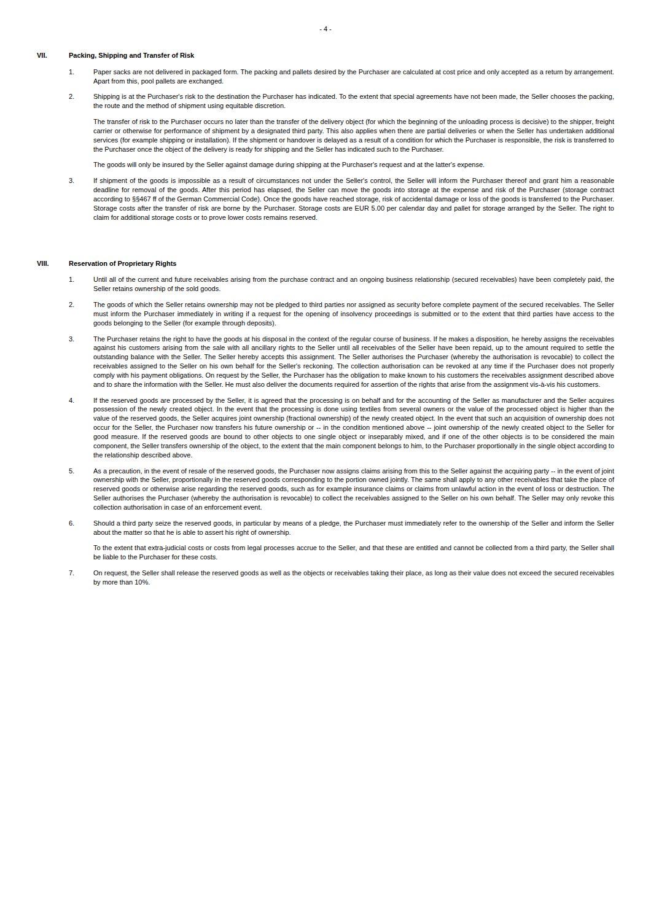- 4 -
VII. Packing, Shipping and Transfer of Risk
1.
Paper sacks are not delivered in packaged form. The packing and pallets desired by the Purchaser are calculated at cost price and only accepted as a return by arrangement. Apart from this, pool pallets are exchanged.
2.
Shipping is at the Purchaser's risk to the destination the Purchaser has indicated. To the extent that special agreements have not been made, the Seller chooses the packing, the route and the method of shipment using equitable discretion.
The transfer of risk to the Purchaser occurs no later than the transfer of the delivery object (for which the beginning of the unloading process is decisive) to the shipper, freight carrier or otherwise for performance of shipment by a designated third party. This also applies when there are partial deliveries or when the Seller has undertaken additional services (for example shipping or installation). If the shipment or handover is delayed as a result of a condition for which the Purchaser is responsible, the risk is transferred to the Purchaser once the object of the delivery is ready for shipping and the Seller has indicated such to the Purchaser.
The goods will only be insured by the Seller against damage during shipping at the Purchaser's request and at the latter's expense.
3.
If shipment of the goods is impossible as a result of circumstances not under the Seller's control, the Seller will inform the Purchaser thereof and grant him a reasonable deadline for removal of the goods. After this period has elapsed, the Seller can move the goods into storage at the expense and risk of the Purchaser (storage contract according to §§467 ff of the German Commercial Code). Once the goods have reached storage, risk of accidental damage or loss of the goods is transferred to the Purchaser. Storage costs after the transfer of risk are borne by the Purchaser. Storage costs are EUR 5.00 per calendar day and pallet for storage arranged by the Seller. The right to claim for additional storage costs or to prove lower costs remains reserved.
VIII. Reservation of Proprietary Rights
1.
Until all of the current and future receivables arising from the purchase contract and an ongoing business relationship (secured receivables) have been completely paid, the Seller retains ownership of the sold goods.
2.
The goods of which the Seller retains ownership may not be pledged to third parties nor assigned as security before complete payment of the secured receivables. The Seller must inform the Purchaser immediately in writing if a request for the opening of insolvency proceedings is submitted or to the extent that third parties have access to the goods belonging to the Seller (for example through deposits).
3.
The Purchaser retains the right to have the goods at his disposal in the context of the regular course of business. If he makes a disposition, he hereby assigns the receivables against his customers arising from the sale with all ancillary rights to the Seller until all receivables of the Seller have been repaid, up to the amount required to settle the outstanding balance with the Seller. The Seller hereby accepts this assignment. The Seller authorises the Purchaser (whereby the authorisation is revocable) to collect the receivables assigned to the Seller on his own behalf for the Seller's reckoning. The collection authorisation can be revoked at any time if the Purchaser does not properly comply with his payment obligations. On request by the Seller, the Purchaser has the obligation to make known to his customers the receivables assignment described above and to share the information with the Seller. He must also deliver the documents required for assertion of the rights that arise from the assignment vis-à-vis his customers.
4.
If the reserved goods are processed by the Seller, it is agreed that the processing is on behalf and for the accounting of the Seller as manufacturer and the Seller acquires possession of the newly created object. In the event that the processing is done using textiles from several owners or the value of the processed object is higher than the value of the reserved goods, the Seller acquires joint ownership (fractional ownership) of the newly created object. In the event that such an acquisition of ownership does not occur for the Seller, the Purchaser now transfers his future ownership or -- in the condition mentioned above -- joint ownership of the newly created object to the Seller for good measure. If the reserved goods are bound to other objects to one single object or inseparably mixed, and if one of the other objects is to be considered the main component, the Seller transfers ownership of the object, to the extent that the main component belongs to him, to the Purchaser proportionally in the single object according to the relationship described above.
5.
As a precaution, in the event of resale of the reserved goods, the Purchaser now assigns claims arising from this to the Seller against the acquiring party -- in the event of joint ownership with the Seller, proportionally in the reserved goods corresponding to the portion owned jointly. The same shall apply to any other receivables that take the place of reserved goods or otherwise arise regarding the reserved goods, such as for example insurance claims or claims from unlawful action in the event of loss or destruction. The Seller authorises the Purchaser (whereby the authorisation is revocable) to collect the receivables assigned to the Seller on his own behalf. The Seller may only revoke this collection authorisation in case of an enforcement event.
6.
Should a third party seize the reserved goods, in particular by means of a pledge, the Purchaser must immediately refer to the ownership of the Seller and inform the Seller about the matter so that he is able to assert his right of ownership.
To the extent that extra-judicial costs or costs from legal processes accrue to the Seller, and that these are entitled and cannot be collected from a third party, the Seller shall be liable to the Purchaser for these costs.
7.
On request, the Seller shall release the reserved goods as well as the objects or receivables taking their place, as long as their value does not exceed the secured receivables by more than 10%.